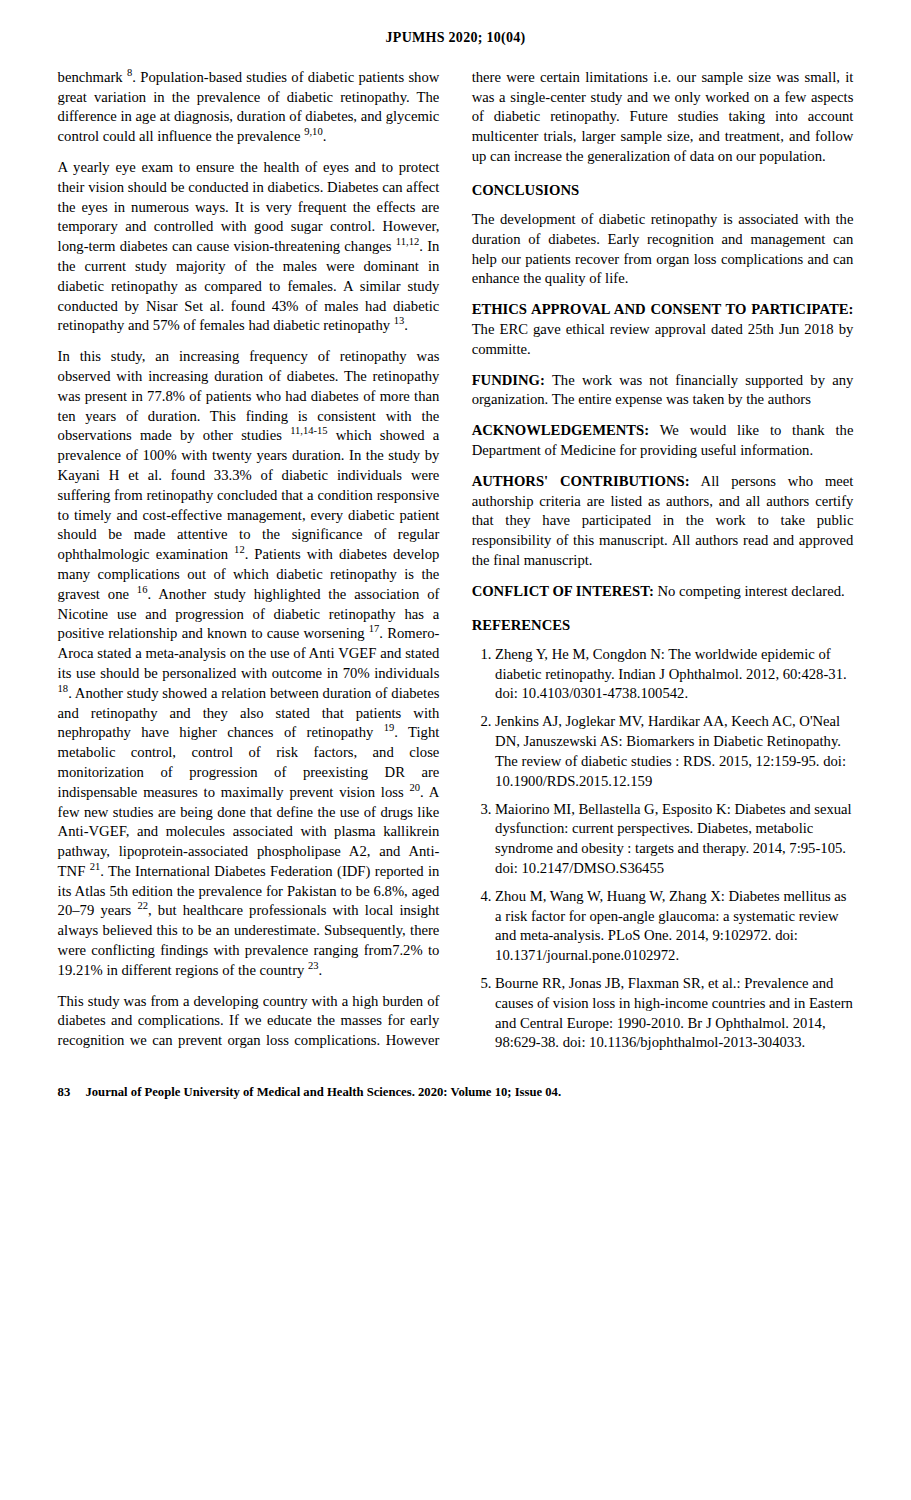JPUMHS 2020; 10(04)
benchmark 8. Population-based studies of diabetic patients show great variation in the prevalence of diabetic retinopathy. The difference in age at diagnosis, duration of diabetes, and glycemic control could all influence the prevalence 9,10.
A yearly eye exam to ensure the health of eyes and to protect their vision should be conducted in diabetics. Diabetes can affect the eyes in numerous ways. It is very frequent the effects are temporary and controlled with good sugar control. However, long-term diabetes can cause vision-threatening changes 11,12. In the current study majority of the males were dominant in diabetic retinopathy as compared to females. A similar study conducted by Nisar Set al. found 43% of males had diabetic retinopathy and 57% of females had diabetic retinopathy 13.
In this study, an increasing frequency of retinopathy was observed with increasing duration of diabetes. The retinopathy was present in 77.8% of patients who had diabetes of more than ten years of duration. This finding is consistent with the observations made by other studies 11,14-15 which showed a prevalence of 100% with twenty years duration. In the study by Kayani H et al. found 33.3% of diabetic individuals were suffering from retinopathy concluded that a condition responsive to timely and cost-effective management, every diabetic patient should be made attentive to the significance of regular ophthalmologic examination 12. Patients with diabetes develop many complications out of which diabetic retinopathy is the gravest one 16. Another study highlighted the association of Nicotine use and progression of diabetic retinopathy has a positive relationship and known to cause worsening 17. Romero-Aroca stated a meta-analysis on the use of Anti VGEF and stated its use should be personalized with outcome in 70% individuals 18. Another study showed a relation between duration of diabetes and retinopathy and they also stated that patients with nephropathy have higher chances of retinopathy 19. Tight metabolic control, control of risk factors, and close monitorization of progression of preexisting DR are indispensable measures to maximally prevent vision loss 20. A few new studies are being done that define the use of drugs like Anti-VGEF, and molecules associated with plasma kallikrein pathway, lipoprotein-associated phospholipase A2, and Anti- TNF 21. The International Diabetes Federation (IDF) reported in its Atlas 5th edition the prevalence for Pakistan to be 6.8%, aged 20–79 years 22, but healthcare professionals with local insight always believed this to be an underestimate. Subsequently, there were conflicting findings with prevalence ranging from7.2% to 19.21% in different regions of the country 23.
This study was from a developing country with a high burden of diabetes and complications. If we educate the masses for early recognition we can prevent organ loss complications. However there were certain limitations i.e. our sample size was small, it was a single-center study and we only worked on a few aspects of diabetic retinopathy. Future studies taking into account multicenter trials, larger sample size, and treatment, and follow up can increase the generalization of data on our population.
Conclusions
The development of diabetic retinopathy is associated with the duration of diabetes. Early recognition and management can help our patients recover from organ loss complications and can enhance the quality of life.
ETHICS APPROVAL AND CONSENT TO PARTICIPATE: The ERC gave ethical review approval dated 25th Jun 2018 by committe.
FUNDING: The work was not financially supported by any organization. The entire expense was taken by the authors
ACKNOWLEDGEMENTS: We would like to thank the Department of Medicine for providing useful information.
AUTHORS' CONTRIBUTIONS: All persons who meet authorship criteria are listed as authors, and all authors certify that they have participated in the work to take public responsibility of this manuscript. All authors read and approved the final manuscript.
CONFLICT OF INTEREST: No competing interest declared.
References
Zheng Y, He M, Congdon N: The worldwide epidemic of diabetic retinopathy. Indian J Ophthalmol. 2012, 60:428-31. doi: 10.4103/0301-4738.100542.
Jenkins AJ, Joglekar MV, Hardikar AA, Keech AC, O'Neal DN, Januszewski AS: Biomarkers in Diabetic Retinopathy. The review of diabetic studies : RDS. 2015, 12:159-95. doi: 10.1900/RDS.2015.12.159
Maiorino MI, Bellastella G, Esposito K: Diabetes and sexual dysfunction: current perspectives. Diabetes, metabolic syndrome and obesity : targets and therapy. 2014, 7:95-105. doi: 10.2147/DMSO.S36455
Zhou M, Wang W, Huang W, Zhang X: Diabetes mellitus as a risk factor for open-angle glaucoma: a systematic review and meta-analysis. PLoS One. 2014, 9:102972. doi: 10.1371/journal.pone.0102972.
Bourne RR, Jonas JB, Flaxman SR, et al.: Prevalence and causes of vision loss in high-income countries and in Eastern and Central Europe: 1990-2010. Br J Ophthalmol. 2014, 98:629-38. doi: 10.1136/bjophthalmol-2013-304033.
83 Journal of People University of Medical and Health Sciences. 2020: Volume 10; Issue 04.